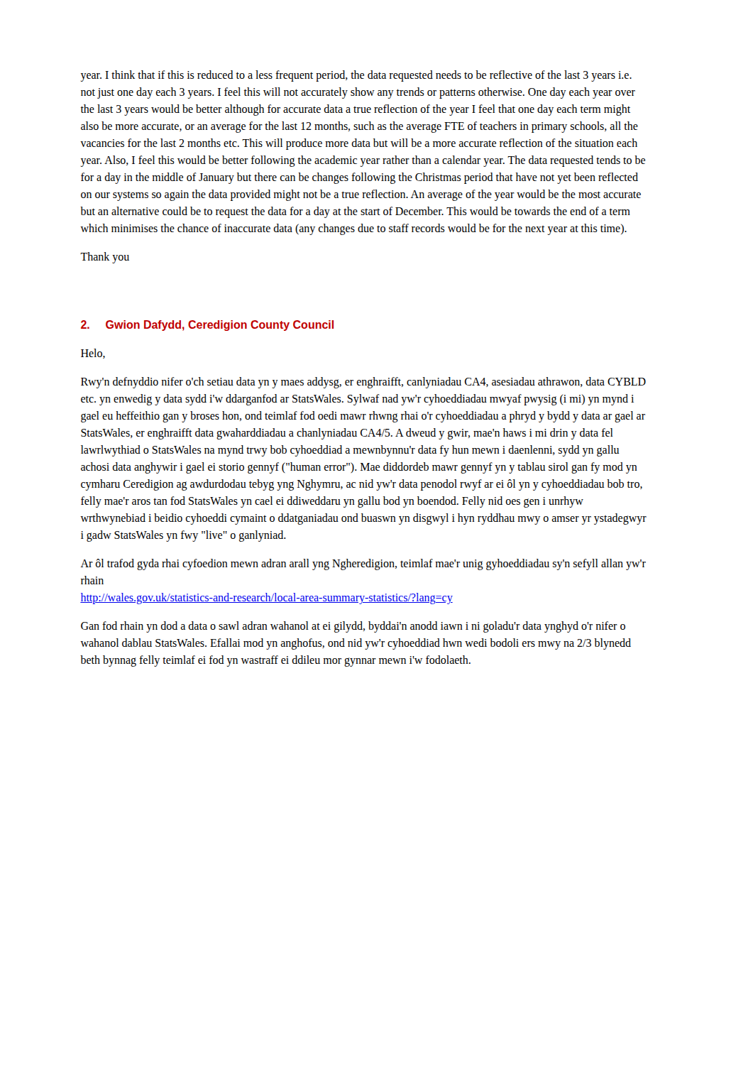year. I think that if this is reduced to a less frequent period, the data requested needs to be reflective of the last 3 years i.e. not just one day each 3 years. I feel this will not accurately show any trends or patterns otherwise. One day each year over the last 3 years would be better although for accurate data a true reflection of the year I feel that one day each term might also be more accurate, or an average for the last 12 months, such as the average FTE of teachers in primary schools, all the vacancies for the last 2 months etc. This will produce more data but will be a more accurate reflection of the situation each year. Also, I feel this would be better following the academic year rather than a calendar year. The data requested tends to be for a day in the middle of January but there can be changes following the Christmas period that have not yet been reflected on our systems so again the data provided might not be a true reflection. An average of the year would be the most accurate but an alternative could be to request the data for a day at the start of December. This would be towards the end of a term which minimises the chance of inaccurate data (any changes due to staff records would be for the next year at this time).
Thank you
2. Gwion Dafydd, Ceredigion County Council
Helo,
Rwy'n defnyddio nifer o'ch setiau data yn y maes addysg, er enghraifft, canlyniadau CA4, asesiadau athrawon, data CYBLD etc. yn enwedig y data sydd i'w ddarganfod ar StatsWales. Sylwaf nad yw'r cyhoeddiadau mwyaf pwysig (i mi) yn mynd i gael eu heffeithio gan y broses hon, ond teimlaf fod oedi mawr rhwng rhai o'r cyhoeddiadau a phryd y bydd y data ar gael ar StatsWales, er enghraifft data gwaharddiadau a chanlyniadau CA4/5. A dweud y gwir, mae'n haws i mi drin y data fel lawrlwythiad o StatsWales na mynd trwy bob cyhoeddiad a mewnbynnu'r data fy hun mewn i daenlenni, sydd yn gallu achosi data anghywir i gael ei storio gennyf ("human error"). Mae diddordeb mawr gennyf yn y tablau sirol gan fy mod yn cymharu Ceredigion ag awdurdodau tebyg yng Nghymru, ac nid yw'r data penodol rwyf ar ei ôl yn y cyhoeddiadau bob tro, felly mae'r aros tan fod StatsWales yn cael ei ddiweddaru yn gallu bod yn boendod. Felly nid oes gen i unrhyw wrthwynebiad i beidio cyhoeddi cymaint o ddatganiadau ond buaswn yn disgwyl i hyn ryddhau mwy o amser yr ystadegwyr i gadw StatsWales yn fwy "live" o ganlyniad.
Ar ôl trafod gyda rhai cyfoedion mewn adran arall yng Ngheredigion, teimlaf mae'r unig gyhoeddiadau sy'n sefyll allan yw'r rhain
http://wales.gov.uk/statistics-and-research/local-area-summary-statistics/?lang=cy
Gan fod rhain yn dod a data o sawl adran wahanol at ei gilydd, byddai'n anodd iawn i ni goladu'r data ynghyd o'r nifer o wahanol dablau StatsWales. Efallai mod yn anghofus, ond nid yw'r cyhoeddiad hwn wedi bodoli ers mwy na 2/3 blynedd beth bynnag felly teimlaf ei fod yn wastraff ei ddileu mor gynnar mewn i'w fodolaeth.